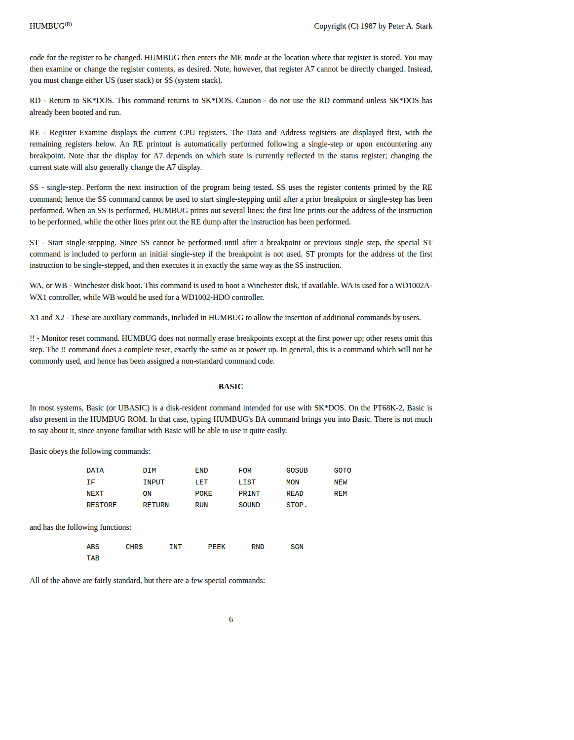HUMBUG(R)
Copyright (C) 1987 by Peter A. Stark
code for the register to be changed. HUMBUG then enters the ME mode at the location where that register is stored. You may then examine or change the register contents, as desired. Note, however, that register A7 cannot be directly changed. Instead, you must change either US (user stack) or SS (system stack).
RD - Return to SK*DOS. This command returns to SK*DOS. Caution - do not use the RD command unless SK*DOS has already been booted and run.
RE - Register Examine displays the current CPU registers. The Data and Address registers are displayed first, with the remaining registers below. An RE printout is automatically performed following a single-step or upon encountering any breakpoint. Note that the display for A7 depends on which state is currently reflected in the status register; changing the current state will also generally change the A7 display.
SS - single-step. Perform the next instruction of the program being tested. SS uses the register contents printed by the RE command; hence the SS command cannot be used to start single-stepping until after a prior breakpoint or single-step has been performed. When an SS is performed, HUMBUG prints out several lines: the first line prints out the address of the instruction to be performed, while the other lines print out the RE dump after the instruction has been performed.
ST - Start single-stepping. Since SS cannot be performed until after a breakpoint or previous single step, the special ST command is included to perform an initial single-step if the breakpoint is not used. ST prompts for the address of the first instruction to be single-stepped, and then executes it in exactly the same way as the SS instruction.
WA, or WB - Winchester disk boot. This command is used to boot a Winchester disk, if available. WA is used for a WD1002A-WX1 controller, while WB would be used for a WD1002-HDO controller.
X1 and X2 - These are auxiliary commands, included in HUMBUG to allow the insertion of additional commands by users.
!! - Monitor reset command. HUMBUG does not normally erase breakpoints except at the first power up; other resets omit this step. The !! command does a complete reset, exactly the same as at power up. In general, this is a command which will not be commonly used, and hence has been assigned a non-standard command code.
BASIC
In most systems, Basic (or UBASIC) is a disk-resident command intended for use with SK*DOS. On the PT68K-2, Basic is also present in the HUMBUG ROM. In that case, typing HUMBUG's BA command brings you into Basic. There is not much to say about it, since anyone familiar with Basic will be able to use it quite easily.
Basic obeys the following commands:
| DATA | DIM | END | FOR | GOSUB | GOTO |
| IF | INPUT | LET | LIST | MON | NEW |
| NEXT | ON | POKE | PRINT | READ | REM |
| RESTORE | RETURN | RUN | SOUND | STOP. | |
and has the following functions:
| ABS | CHR$ | INT | PEEK | RND | SGN |
| TAB | | | | | |
All of the above are fairly standard, but there are a few special commands:
6